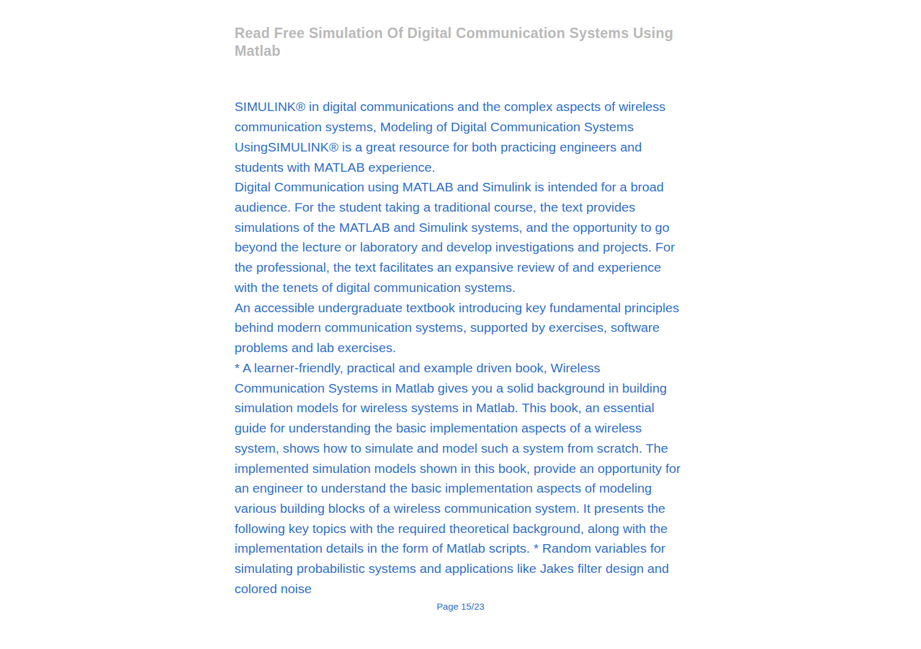Read Free Simulation Of Digital Communication Systems Using Matlab
SIMULINK® in digital communications and the complex aspects of wireless communication systems, Modeling of Digital Communication Systems UsingSIMULINK® is a great resource for both practicing engineers and students with MATLAB experience.
Digital Communication using MATLAB and Simulink is intended for a broad audience. For the student taking a traditional course, the text provides simulations of the MATLAB and Simulink systems, and the opportunity to go beyond the lecture or laboratory and develop investigations and projects. For the professional, the text facilitates an expansive review of and experience with the tenets of digital communication systems.
An accessible undergraduate textbook introducing key fundamental principles behind modern communication systems, supported by exercises, software problems and lab exercises.
* A learner-friendly, practical and example driven book, Wireless Communication Systems in Matlab gives you a solid background in building simulation models for wireless systems in Matlab. This book, an essential guide for understanding the basic implementation aspects of a wireless system, shows how to simulate and model such a system from scratch. The implemented simulation models shown in this book, provide an opportunity for an engineer to understand the basic implementation aspects of modeling various building blocks of a wireless communication system. It presents the following key topics with the required theoretical background, along with the implementation details in the form of Matlab scripts. * Random variables for simulating probabilistic systems and applications like Jakes filter design and colored noise
Page 15/23